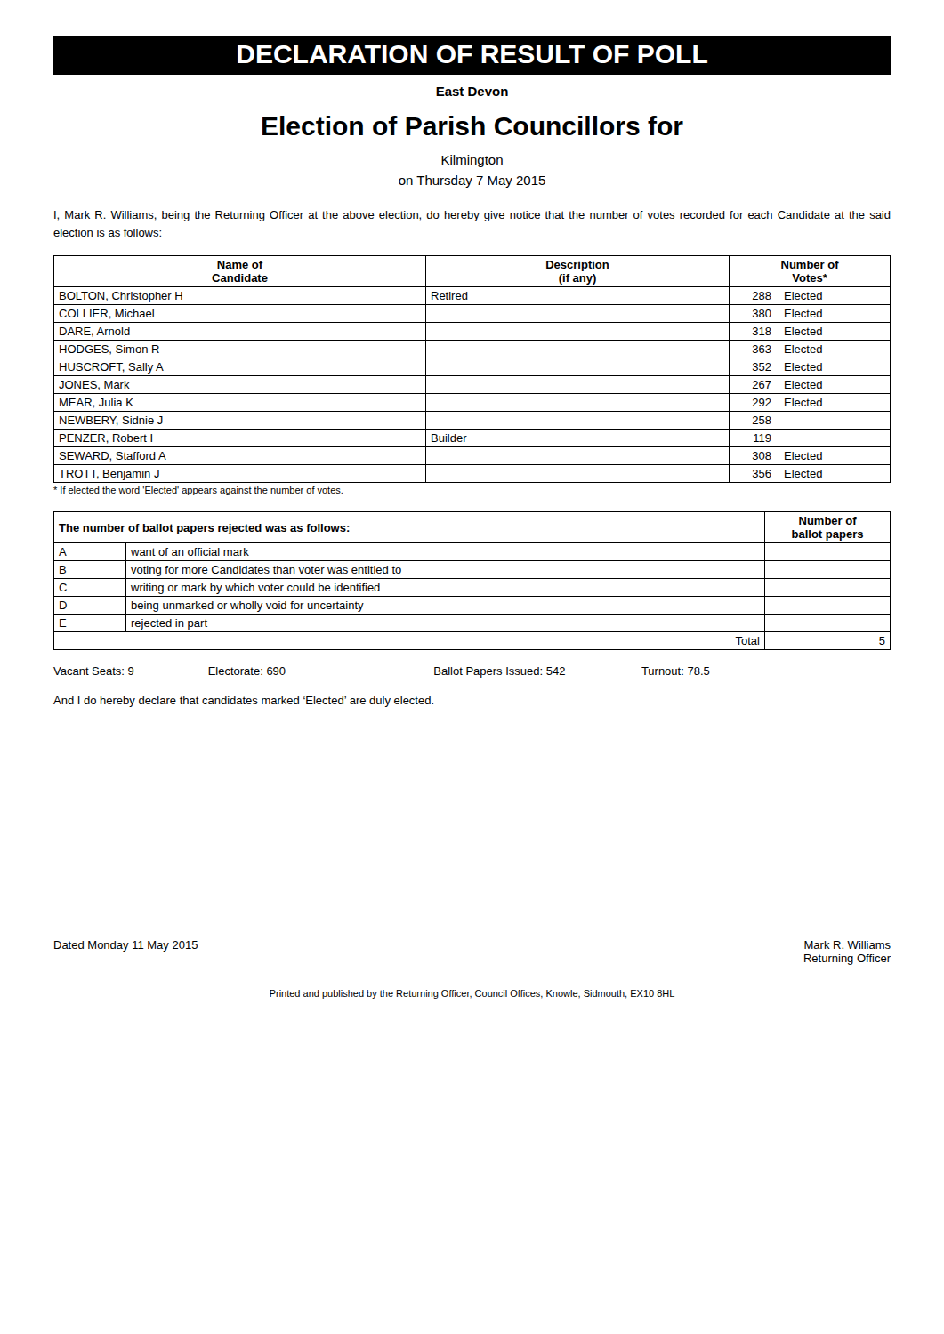DECLARATION OF RESULT OF POLL
East Devon
Election of Parish Councillors for
Kilmington
on Thursday 7 May 2015
I, Mark R. Williams, being the Returning Officer at the above election, do hereby give notice that the number of votes recorded for each Candidate at the said election is as follows:
| Name of Candidate | Description (if any) | Number of Votes* |
| --- | --- | --- |
| BOLTON, Christopher H | Retired | 288 Elected |
| COLLIER, Michael | | 380 Elected |
| DARE, Arnold | | 318 Elected |
| HODGES, Simon R | | 363 Elected |
| HUSCROFT, Sally A | | 352 Elected |
| JONES, Mark | | 267 Elected |
| MEAR, Julia K | | 292 Elected |
| NEWBERY, Sidnie J | | 258 |
| PENZER, Robert I | Builder | 119 |
| SEWARD, Stafford A | | 308 Elected |
| TROTT, Benjamin J | | 356 Elected |
* If elected the word 'Elected' appears against the number of votes.
| The number of ballot papers rejected was as follows: | Number of ballot papers |
| --- | --- |
| A | want of an official mark | |
| B | voting for more Candidates than voter was entitled to | |
| C | writing or mark by which voter could be identified | |
| D | being unmarked or wholly void for uncertainty | |
| E | rejected in part | |
| Total | 5 |
Vacant Seats: 9 Electorate: 690 Ballot Papers Issued: 542 Turnout: 78.5
And I do hereby declare that candidates marked ‘Elected’ are duly elected.
Dated Monday 11 May 2015
Mark R. Williams
Returning Officer
Printed and published by the Returning Officer, Council Offices, Knowle, Sidmouth, EX10 8HL